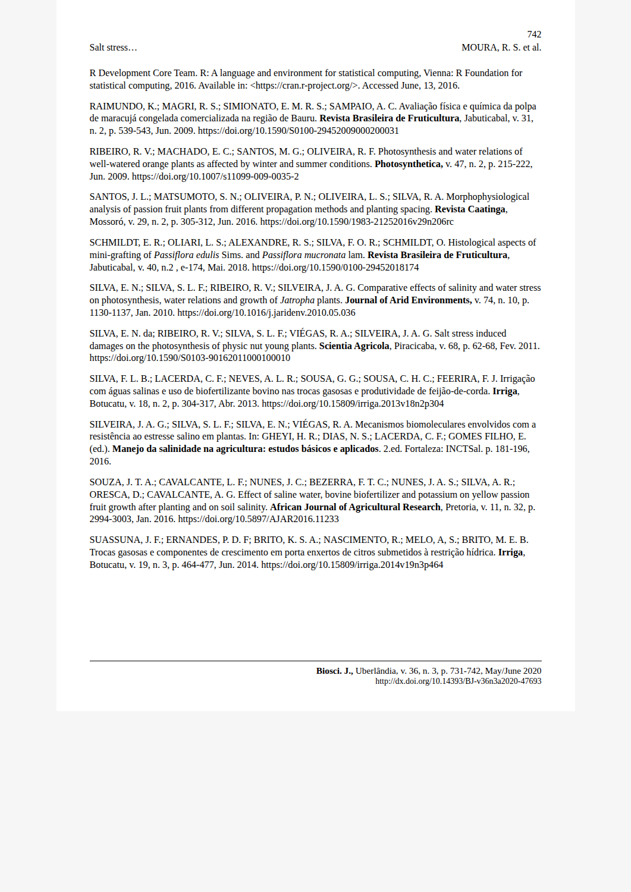742
Salt stress… MOURA, R. S. et al.
R Development Core Team. R: A language and environment for statistical computing, Vienna: R Foundation for statistical computing, 2016. Available in: <https://cran.r-project.org/>. Accessed June, 13, 2016.
RAIMUNDO, K.; MAGRI, R. S.; SIMIONATO, E. M. R. S.; SAMPAIO, A. C. Avaliação física e química da polpa de maracujá congelada comercializada na região de Bauru. Revista Brasileira de Fruticultura, Jabuticabal, v. 31, n. 2, p. 539-543, Jun. 2009. https://doi.org/10.1590/S0100-29452009000200031
RIBEIRO, R. V.; MACHADO, E. C.; SANTOS, M. G.; OLIVEIRA, R. F. Photosynthesis and water relations of well-watered orange plants as affected by winter and summer conditions. Photosynthetica, v. 47, n. 2, p. 215-222, Jun. 2009. https://doi.org/10.1007/s11099-009-0035-2
SANTOS, J. L.; MATSUMOTO, S. N.; OLIVEIRA, P. N.; OLIVEIRA, L. S.; SILVA, R. A. Morphophysiological analysis of passion fruit plants from different propagation methods and planting spacing. Revista Caatinga, Mossoró, v. 29, n. 2, p. 305-312, Jun. 2016. https://doi.org/10.1590/1983-21252016v29n206rc
SCHMILDT, E. R.; OLIARI, L. S.; ALEXANDRE, R. S.; SILVA, F. O. R.; SCHMILDT, O. Histological aspects of mini-grafting of Passiflora edulis Sims. and Passiflora mucronata lam. Revista Brasileira de Fruticultura, Jabuticabal, v. 40, n.2 , e-174, Mai. 2018. https://doi.org/10.1590/0100-29452018174
SILVA, E. N.; SILVA, S. L. F.; RIBEIRO, R. V.; SILVEIRA, J. A. G. Comparative effects of salinity and water stress on photosynthesis, water relations and growth of Jatropha plants. Journal of Arid Environments, v. 74, n. 10, p. 1130-1137, Jan. 2010. https://doi.org/10.1016/j.jaridenv.2010.05.036
SILVA, E. N. da; RIBEIRO, R. V.; SILVA, S. L. F.; VIÉGAS, R. A.; SILVEIRA, J. A. G. Salt stress induced damages on the photosynthesis of physic nut young plants. Scientia Agricola, Piracicaba, v. 68, p. 62-68, Fev. 2011. https://doi.org/10.1590/S0103-90162011000100010
SILVA, F. L. B.; LACERDA, C. F.; NEVES, A. L. R.; SOUSA, G. G.; SOUSA, C. H. C.; FEERIRA, F. J. Irrigação com águas salinas e uso de biofertilizante bovino nas trocas gasosas e produtividade de feijão-de-corda. Irriga, Botucatu, v. 18, n. 2, p. 304-317, Abr. 2013. https://doi.org/10.15809/irriga.2013v18n2p304
SILVEIRA, J. A. G.; SILVA, S. L. F.; SILVA, E. N.; VIÉGAS, R. A. Mecanismos biomoleculares envolvidos com a resistência ao estresse salino em plantas. In: GHEYI, H. R.; DIAS, N. S.; LACERDA, C. F.; GOMES FILHO, E. (ed.). Manejo da salinidade na agricultura: estudos básicos e aplicados. 2.ed. Fortaleza: INCTSal. p. 181-196, 2016.
SOUZA, J. T. A.; CAVALCANTE, L. F.; NUNES, J. C.; BEZERRA, F. T. C.; NUNES, J. A. S.; SILVA, A. R.; ORESCA, D.; CAVALCANTE, A. G. Effect of saline water, bovine biofertilizer and potassium on yellow passion fruit growth after planting and on soil salinity. African Journal of Agricultural Research, Pretoria, v. 11, n. 32, p. 2994-3003, Jan. 2016. https://doi.org/10.5897/AJAR2016.11233
SUASSUNA, J. F.; ERNANDES, P. D. F; BRITO, K. S. A.; NASCIMENTO, R.; MELO, A, S.; BRITO, M. E. B. Trocas gasosas e componentes de crescimento em porta enxertos de citros submetidos à restrição hídrica. Irriga, Botucatu, v. 19, n. 3, p. 464-477, Jun. 2014. https://doi.org/10.15809/irriga.2014v19n3p464
Biosci. J., Uberlândia, v. 36, n. 3, p. 731-742, May/June 2020
http://dx.doi.org/10.14393/BJ-v36n3a2020-47693